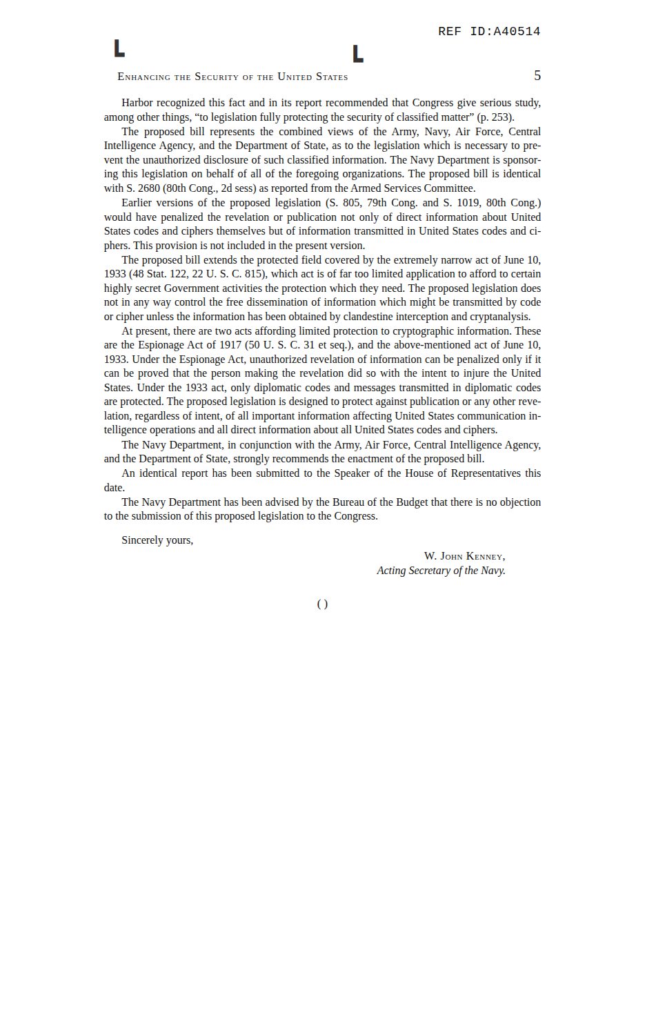REF ID:A40514
┗ ┗
Enhancing the Security of the United States 5
Harbor recognized this fact and in its report recommended that Congress give serious study, among other things, “to legislation fully protecting the security of classified matter” (p. 253).
The proposed bill represents the combined views of the Army, Navy, Air Force, Central Intelligence Agency, and the Department of State, as to the legislation which is necessary to prevent the unauthorized disclosure of such classified information. The Navy Department is sponsoring this legislation on behalf of all of the foregoing organizations. The proposed bill is identical with S. 2680 (80th Cong., 2d sess) as reported from the Armed Services Committee.
Earlier versions of the proposed legislation (S. 805, 79th Cong. and S. 1019, 80th Cong.) would have penalized the revelation or publication not only of direct information about United States codes and ciphers themselves but of information transmitted in United States codes and ciphers. This provision is not included in the present version.
The proposed bill extends the protected field covered by the extremely narrow act of June 10, 1933 (48 Stat. 122, 22 U. S. C. 815), which act is of far too limited application to afford to certain highly secret Government activities the protection which they need. The proposed legislation does not in any way control the free dissemination of information which might be transmitted by code or cipher unless the information has been obtained by clandestine interception and cryptanalysis.
At present, there are two acts affording limited protection to cryptographic information. These are the Espionage Act of 1917 (50 U. S. C. 31 et seq.), and the above-mentioned act of June 10, 1933. Under the Espionage Act, unauthorized revelation of information can be penalized only if it can be proved that the person making the revelation did so with the intent to injure the United States. Under the 1933 act, only diplomatic codes and messages transmitted in diplomatic codes are protected. The proposed legislation is designed to protect against publication or any other revelation, regardless of intent, of all important information affecting United States communication intelligence operations and all direct information about all United States codes and ciphers.
The Navy Department, in conjunction with the Army, Air Force, Central Intelligence Agency, and the Department of State, strongly recommends the enactment of the proposed bill.
An identical report has been submitted to the Speaker of the House of Representatives this date.
The Navy Department has been advised by the Bureau of the Budget that there is no objection to the submission of this proposed legislation to the Congress.
Sincerely yours,
W. John Kenney,
Acting Secretary of the Navy.
( )